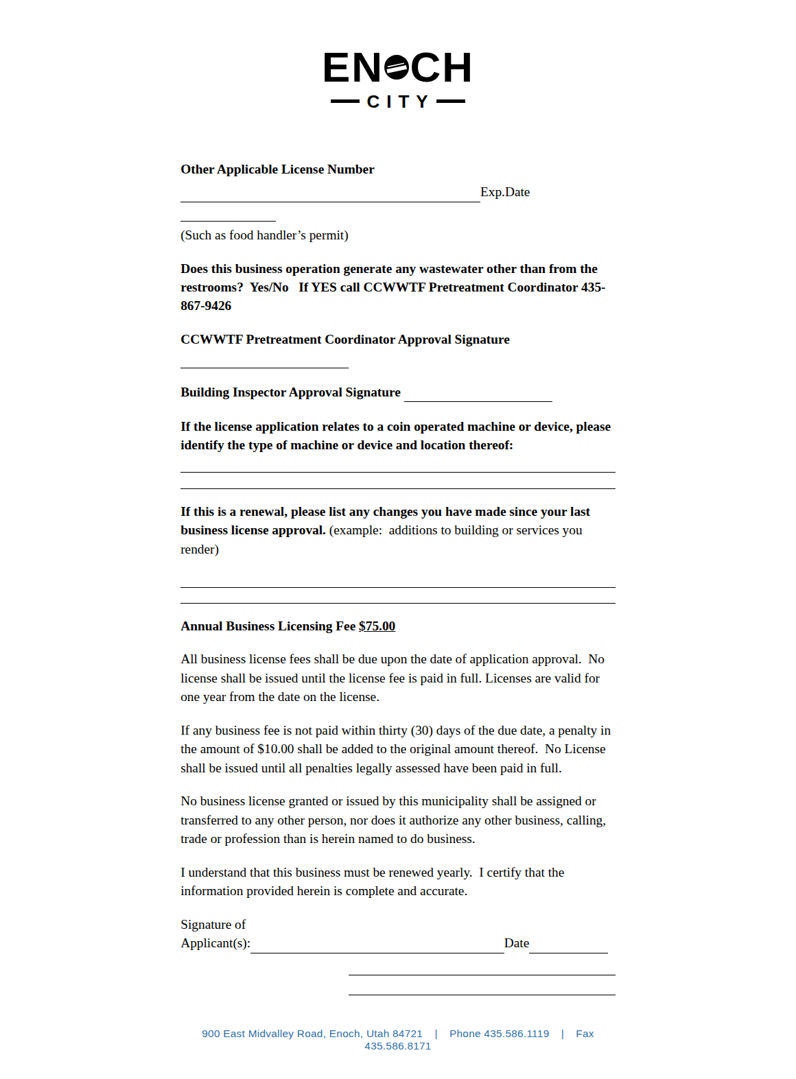EN CH
CITY
Other Applicable License Number
Exp.Date
(Such as food handler’s permit)
Does this business operation generate any wastewater other than from the restrooms? Yes/No If YES call CCWWTF Pretreatment Coordinator 435-867-9426
CCWWTF Pretreatment Coordinator Approval Signature
Building Inspector Approval Signature
If the license application relates to a coin operated machine or device, please identify the type of machine or device and location thereof:
If this is a renewal, please list any changes you have made since your last business license approval. (example: additions to building or services you render)
Annual Business Licensing Fee $75.00
All business license fees shall be due upon the date of application approval. No license shall be issued until the license fee is paid in full. Licenses are valid for one year from the date on the license.
If any business fee is not paid within thirty (30) days of the due date, a penalty in the amount of $10.00 shall be added to the original amount thereof. No License shall be issued until all penalties legally assessed have been paid in full.
No business license granted or issued by this municipality shall be assigned or transferred to any other person, nor does it authorize any other business, calling, trade or profession than is herein named to do business.
I understand that this business must be renewed yearly. I certify that the information provided herein is complete and accurate.
Signature of
Applicant(s): Date
900 East Midvalley Road, Enoch, Utah 84721|Phone 435.586.1119|Fax 435.586.8171